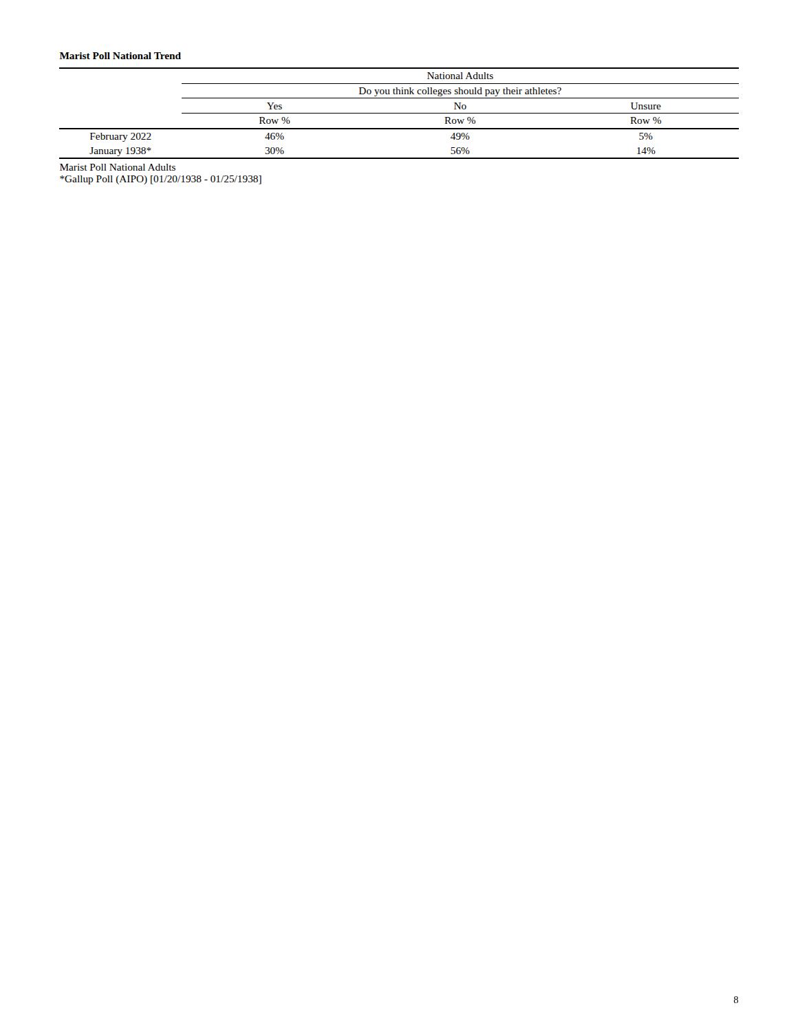Marist Poll National Trend
| | National Adults |
| | Do you think colleges should pay their athletes? |
| | Yes | No | Unsure |
| | Row % | Row % | Row % |
| February 2022 | 46% | 49% | 5% |
| January 1938* | 30% | 56% | 14% |
Marist Poll National Adults
*Gallup Poll (AIPO) [01/20/1938 - 01/25/1938]
8